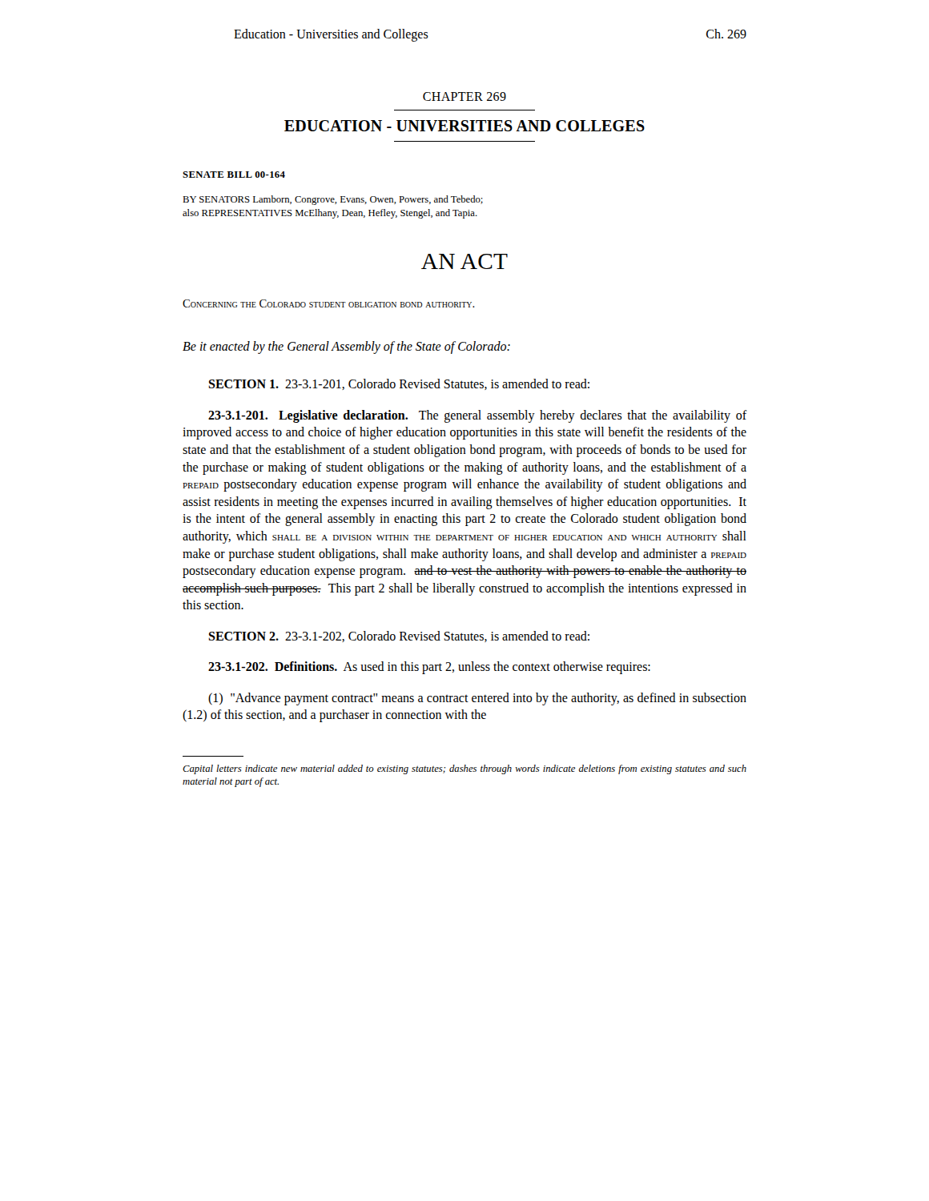Education - Universities and Colleges Ch. 269
CHAPTER 269
EDUCATION - UNIVERSITIES AND COLLEGES
SENATE BILL 00-164
BY SENATORS Lamborn, Congrove, Evans, Owen, Powers, and Tebedo;
also REPRESENTATIVES McElhany, Dean, Hefley, Stengel, and Tapia.
AN ACT
Concerning the Colorado student obligation bond authority.
Be it enacted by the General Assembly of the State of Colorado:
SECTION 1. 23-3.1-201, Colorado Revised Statutes, is amended to read:
23-3.1-201. Legislative declaration. The general assembly hereby declares that the availability of improved access to and choice of higher education opportunities in this state will benefit the residents of the state and that the establishment of a student obligation bond program, with proceeds of bonds to be used for the purchase or making of student obligations or the making of authority loans, and the establishment of a prepaid postsecondary education expense program will enhance the availability of student obligations and assist residents in meeting the expenses incurred in availing themselves of higher education opportunities. It is the intent of the general assembly in enacting this part 2 to create the Colorado student obligation bond authority, which shall be a division within the department of higher education and which authority shall make or purchase student obligations, shall make authority loans, and shall develop and administer a prepaid postsecondary education expense program. and to vest the authority with powers to enable the authority to accomplish such purposes. This part 2 shall be liberally construed to accomplish the intentions expressed in this section.
SECTION 2. 23-3.1-202, Colorado Revised Statutes, is amended to read:
23-3.1-202. Definitions. As used in this part 2, unless the context otherwise requires:
(1) "Advance payment contract" means a contract entered into by the authority, as defined in subsection (1.2) of this section, and a purchaser in connection with the
Capital letters indicate new material added to existing statutes; dashes through words indicate deletions from existing statutes and such material not part of act.